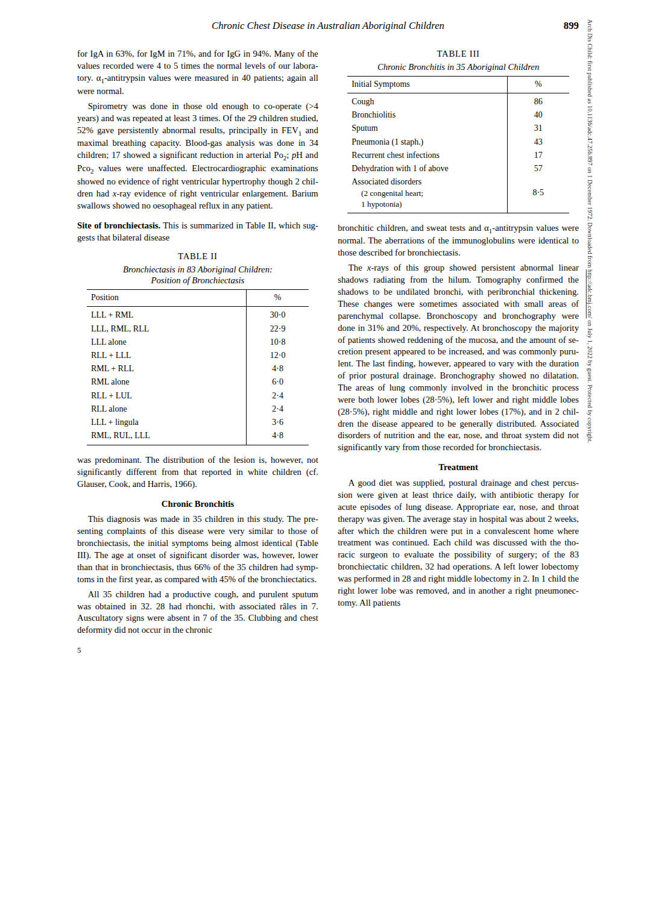Arch Dis Child: first published as 10.1136/adc.47.256.897 on 1 December 1972. Downloaded from http://adc.bmj.com/ on July 1, 2022 by guest. Protected by copyright.
Chronic Chest Disease in Australian Aboriginal Children 899
for IgA in 63%, for IgM in 71%, and for IgG in 94%. Many of the values recorded were 4 to 5 times the normal levels of our laboratory. α1-antitrypsin values were measured in 40 patients; again all were normal.
Spirometry was done in those old enough to co-operate (>4 years) and was repeated at least 3 times. Of the 29 children studied, 52% gave persistently abnormal results, principally in FEV1 and maximal breathing capacity. Blood-gas analysis was done in 34 children; 17 showed a significant reduction in arterial Po2; p H and Pco2 values were unaffected. Electrocardiographic examinations showed no evidence of right ventricular hypertrophy though 2 children had x-ray evidence of right ventricular enlargement. Barium swallows showed no oesophageal reflux in any patient.
Site of bronchiectasis.
This is summarized in Table II, which suggests that bilateral disease
TABLE II
Bronchiectasis in 83 Aboriginal Children:
Position of Bronchiectasis
| Position | % |
| --- | --- |
| LLL + RML | 30·0 |
| LLL, RML, RLL | 22·9 |
| LLL alone | 10·8 |
| RLL + LLL | 12·0 |
| RML + RLL | 4·8 |
| RML alone | 6·0 |
| RLL + LUL | 2·4 |
| RLL alone | 2·4 |
| LLL + lingula | 3·6 |
| RML, RUL, LLL | 4·8 |
was predominant. The distribution of the lesion is, however, not significantly different from that reported in white children (cf. Glauser, Cook, and Harris, 1966).
Chronic Bronchitis
This diagnosis was made in 35 children in this study. The presenting complaints of this disease were very similar to those of bronchiectasis, the initial symptoms being almost identical (Table III). The age at onset of significant disorder was, however, lower than that in bronchiectasis, thus 66% of the 35 children had symptoms in the first year, as compared with 45% of the bronchiectatics.
All 35 children had a productive cough, and purulent sputum was obtained in 32. 28 had rhonchi, with associated râles in 7. Auscultatory signs were absent in 7 of the 35. Clubbing and chest deformity did not occur in the chronic
TABLE III
Chronic Bronchitis in 35 Aboriginal Children
| Initial Symptoms | % |
| --- | --- |
| Cough | 86 |
| Bronchiolitis | 40 |
| Sputum | 31 |
| Pneumonia (1 staph.) | 43 |
| Recurrent chest infections | 17 |
| Dehydration with 1 of above | 57 |
| Associated disorders (2 congenital heart; 1 hypotonia) | 8·5 |
bronchitic children, and sweat tests and α1-antitrypsin values were normal. The aberrations of the immunoglobulins were identical to those described for bronchiectasis.
The x-rays of this group showed persistent abnormal linear shadows radiating from the hilum. Tomography confirmed the shadows to be undilated bronchi, with peribronchial thickening. These changes were sometimes associated with small areas of parenchymal collapse. Bronchoscopy and bronchography were done in 31% and 20%, respectively. At bronchoscopy the majority of patients showed reddening of the mucosa, and the amount of secretion present appeared to be increased, and was commonly purulent. The last finding, however, appeared to vary with the duration of prior postural drainage. Bronchography showed no dilatation. The areas of lung commonly involved in the bronchitic process were both lower lobes (28·5%), left lower and right middle lobes (28·5%), right middle and right lower lobes (17%), and in 2 children the disease appeared to be generally distributed. Associated disorders of nutrition and the ear, nose, and throat system did not significantly vary from those recorded for bronchiectasis.
Treatment
A good diet was supplied, postural drainage and chest percussion were given at least thrice daily, with antibiotic therapy for acute episodes of lung disease. Appropriate ear, nose, and throat therapy was given. The average stay in hospital was about 2 weeks, after which the children were put in a convalescent home where treatment was continued. Each child was discussed with the thoracic surgeon to evaluate the possibility of surgery; of the 83 bronchiectatic children, 32 had operations. A left lower lobectomy was performed in 28 and right middle lobectomy in 2. In 1 child the right lower lobe was removed, and in another a right pneumonectomy. All patients
5